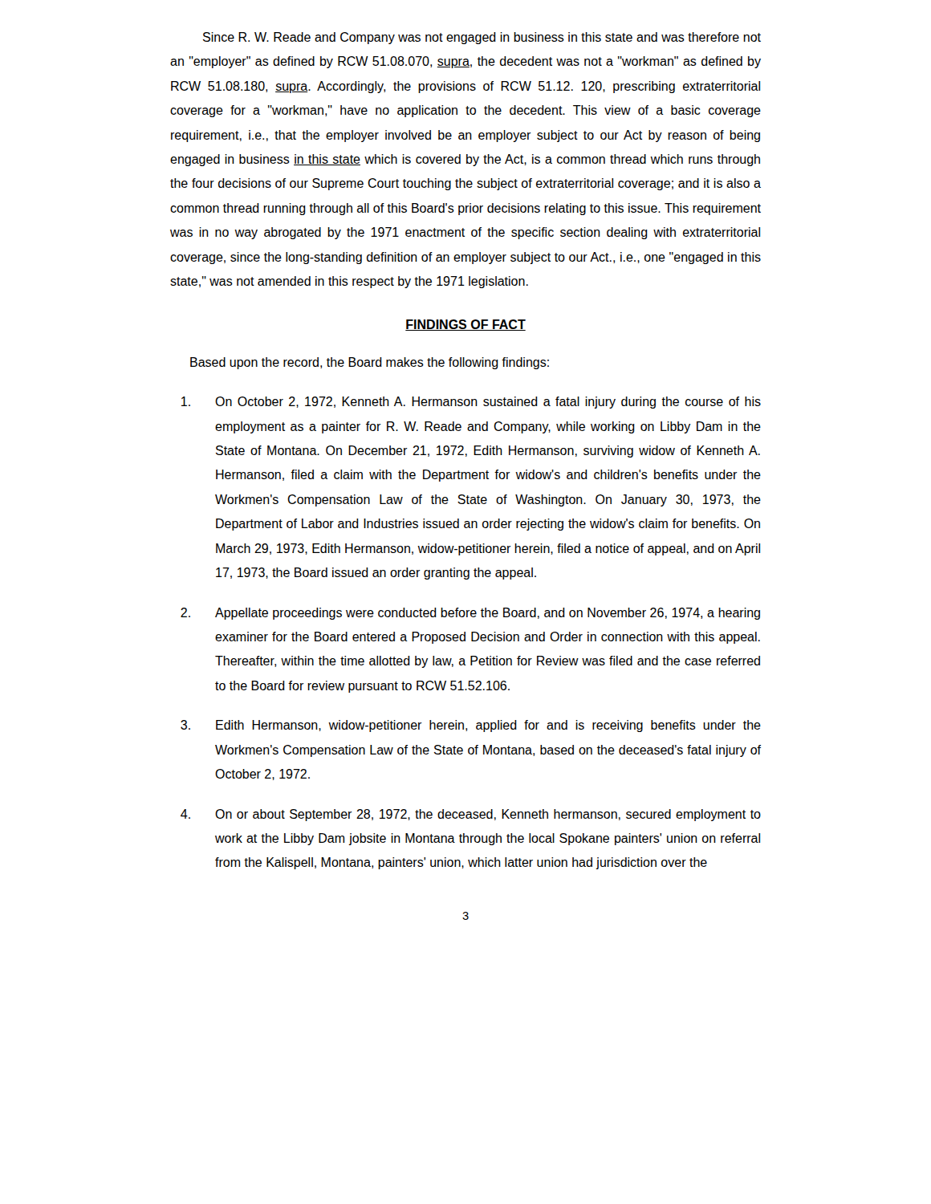Since R. W. Reade and Company was not engaged in business in this state and was therefore not an "employer" as defined by RCW 51.08.070, supra, the decedent was not a "workman" as defined by RCW 51.08.180, supra. Accordingly, the provisions of RCW 51.12. 120, prescribing extraterritorial coverage for a "workman," have no application to the decedent. This view of a basic coverage requirement, i.e., that the employer involved be an employer subject to our Act by reason of being engaged in business in this state which is covered by the Act, is a common thread which runs through the four decisions of our Supreme Court touching the subject of extraterritorial coverage; and it is also a common thread running through all of this Board's prior decisions relating to this issue. This requirement was in no way abrogated by the 1971 enactment of the specific section dealing with extraterritorial coverage, since the long-standing definition of an employer subject to our Act., i.e., one "engaged in this state," was not amended in this respect by the 1971 legislation.
FINDINGS OF FACT
Based upon the record, the Board makes the following findings:
On October 2, 1972, Kenneth A. Hermanson sustained a fatal injury during the course of his employment as a painter for R. W. Reade and Company, while working on Libby Dam in the State of Montana. On December 21, 1972, Edith Hermanson, surviving widow of Kenneth A. Hermanson, filed a claim with the Department for widow's and children's benefits under the Workmen's Compensation Law of the State of Washington. On January 30, 1973, the Department of Labor and Industries issued an order rejecting the widow's claim for benefits. On March 29, 1973, Edith Hermanson, widow-petitioner herein, filed a notice of appeal, and on April 17, 1973, the Board issued an order granting the appeal.
Appellate proceedings were conducted before the Board, and on November 26, 1974, a hearing examiner for the Board entered a Proposed Decision and Order in connection with this appeal. Thereafter, within the time allotted by law, a Petition for Review was filed and the case referred to the Board for review pursuant to RCW 51.52.106.
Edith Hermanson, widow-petitioner herein, applied for and is receiving benefits under the Workmen's Compensation Law of the State of Montana, based on the deceased's fatal injury of October 2, 1972.
On or about September 28, 1972, the deceased, Kenneth hermanson, secured employment to work at the Libby Dam jobsite in Montana through the local Spokane painters' union on referral from the Kalispell, Montana, painters' union, which latter union had jurisdiction over the
3